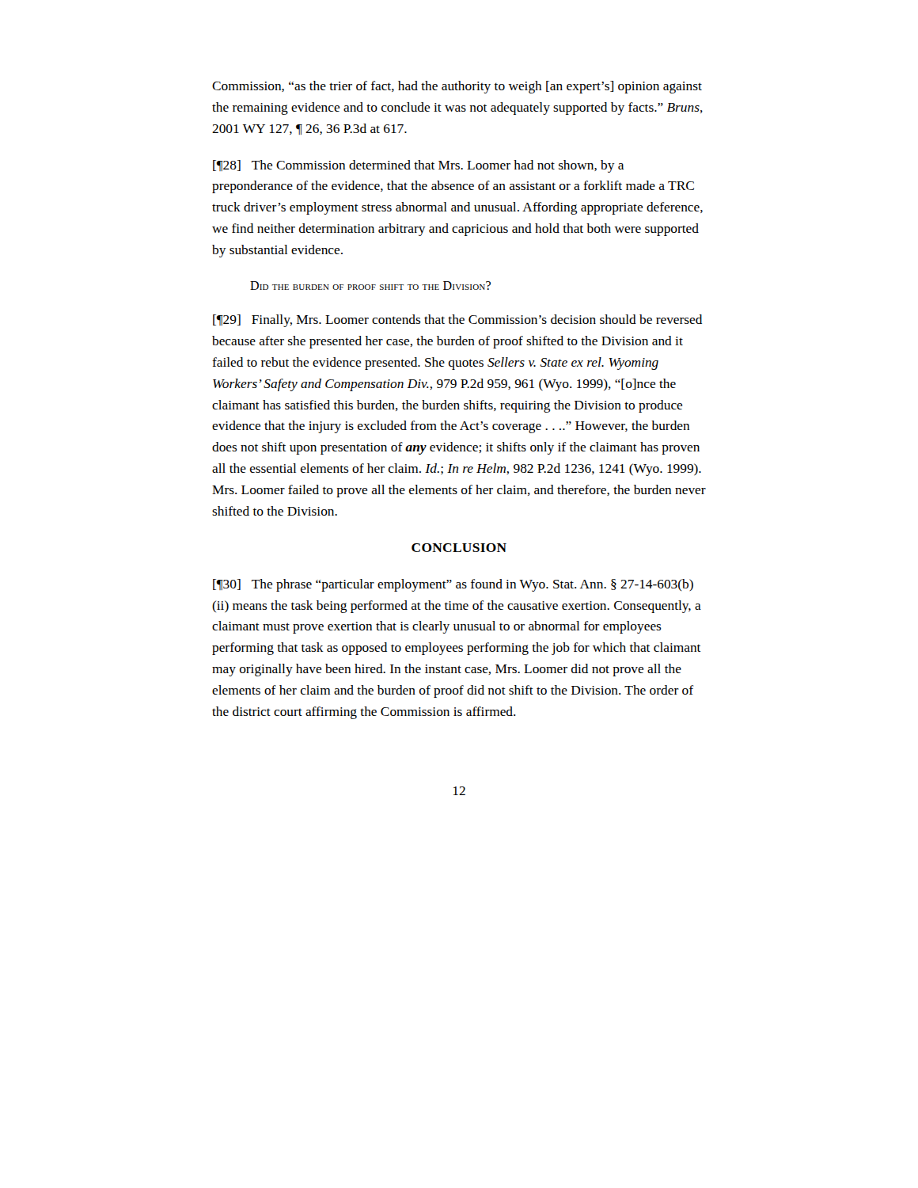Commission, “as the trier of fact, had the authority to weigh [an expert’s] opinion against the remaining evidence and to conclude it was not adequately supported by facts.” Bruns, 2001 WY 127, ¶ 26, 36 P.3d at 617.
[¶28] The Commission determined that Mrs. Loomer had not shown, by a preponderance of the evidence, that the absence of an assistant or a forklift made a TRC truck driver’s employment stress abnormal and unusual. Affording appropriate deference, we find neither determination arbitrary and capricious and hold that both were supported by substantial evidence.
Did the burden of proof shift to the Division?
[¶29] Finally, Mrs. Loomer contends that the Commission’s decision should be reversed because after she presented her case, the burden of proof shifted to the Division and it failed to rebut the evidence presented. She quotes Sellers v. State ex rel. Wyoming Workers’ Safety and Compensation Div., 979 P.2d 959, 961 (Wyo. 1999), “[o]nce the claimant has satisfied this burden, the burden shifts, requiring the Division to produce evidence that the injury is excluded from the Act’s coverage . . ..” However, the burden does not shift upon presentation of any evidence; it shifts only if the claimant has proven all the essential elements of her claim. Id.; In re Helm, 982 P.2d 1236, 1241 (Wyo. 1999). Mrs. Loomer failed to prove all the elements of her claim, and therefore, the burden never shifted to the Division.
CONCLUSION
[¶30] The phrase “particular employment” as found in Wyo. Stat. Ann. § 27-14-603(b)(ii) means the task being performed at the time of the causative exertion. Consequently, a claimant must prove exertion that is clearly unusual to or abnormal for employees performing that task as opposed to employees performing the job for which that claimant may originally have been hired. In the instant case, Mrs. Loomer did not prove all the elements of her claim and the burden of proof did not shift to the Division. The order of the district court affirming the Commission is affirmed.
12